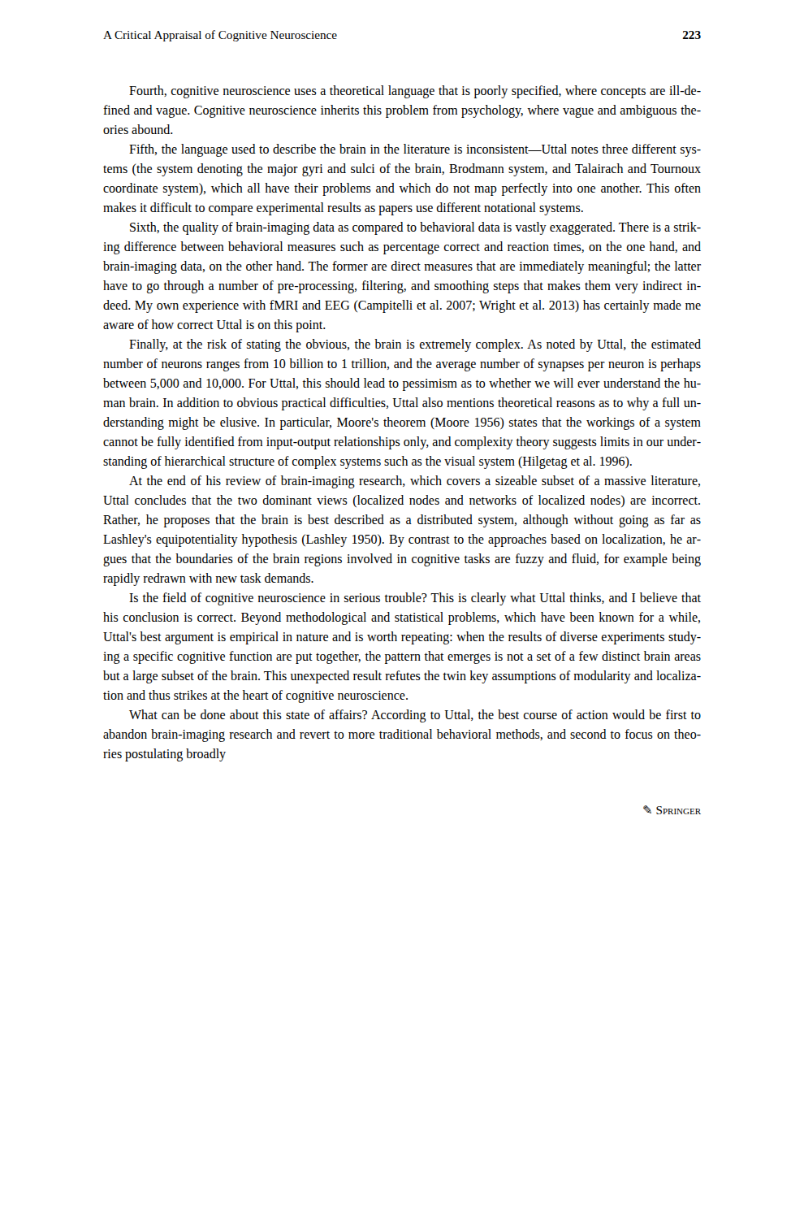A Critical Appraisal of Cognitive Neuroscience 223
Fourth, cognitive neuroscience uses a theoretical language that is poorly specified, where concepts are ill-defined and vague. Cognitive neuroscience inherits this problem from psychology, where vague and ambiguous theories abound.
Fifth, the language used to describe the brain in the literature is inconsistent—Uttal notes three different systems (the system denoting the major gyri and sulci of the brain, Brodmann system, and Talairach and Tournoux coordinate system), which all have their problems and which do not map perfectly into one another. This often makes it difficult to compare experimental results as papers use different notational systems.
Sixth, the quality of brain-imaging data as compared to behavioral data is vastly exaggerated. There is a striking difference between behavioral measures such as percentage correct and reaction times, on the one hand, and brain-imaging data, on the other hand. The former are direct measures that are immediately meaningful; the latter have to go through a number of pre-processing, filtering, and smoothing steps that makes them very indirect indeed. My own experience with fMRI and EEG (Campitelli et al. 2007; Wright et al. 2013) has certainly made me aware of how correct Uttal is on this point.
Finally, at the risk of stating the obvious, the brain is extremely complex. As noted by Uttal, the estimated number of neurons ranges from 10 billion to 1 trillion, and the average number of synapses per neuron is perhaps between 5,000 and 10,000. For Uttal, this should lead to pessimism as to whether we will ever understand the human brain. In addition to obvious practical difficulties, Uttal also mentions theoretical reasons as to why a full understanding might be elusive. In particular, Moore's theorem (Moore 1956) states that the workings of a system cannot be fully identified from input-output relationships only, and complexity theory suggests limits in our understanding of hierarchical structure of complex systems such as the visual system (Hilgetag et al. 1996).
At the end of his review of brain-imaging research, which covers a sizeable subset of a massive literature, Uttal concludes that the two dominant views (localized nodes and networks of localized nodes) are incorrect. Rather, he proposes that the brain is best described as a distributed system, although without going as far as Lashley's equipotentiality hypothesis (Lashley 1950). By contrast to the approaches based on localization, he argues that the boundaries of the brain regions involved in cognitive tasks are fuzzy and fluid, for example being rapidly redrawn with new task demands.
Is the field of cognitive neuroscience in serious trouble? This is clearly what Uttal thinks, and I believe that his conclusion is correct. Beyond methodological and statistical problems, which have been known for a while, Uttal's best argument is empirical in nature and is worth repeating: when the results of diverse experiments studying a specific cognitive function are put together, the pattern that emerges is not a set of a few distinct brain areas but a large subset of the brain. This unexpected result refutes the twin key assumptions of modularity and localization and thus strikes at the heart of cognitive neuroscience.
What can be done about this state of affairs? According to Uttal, the best course of action would be first to abandon brain-imaging research and revert to more traditional behavioral methods, and second to focus on theories postulating broadly
✎ Springer